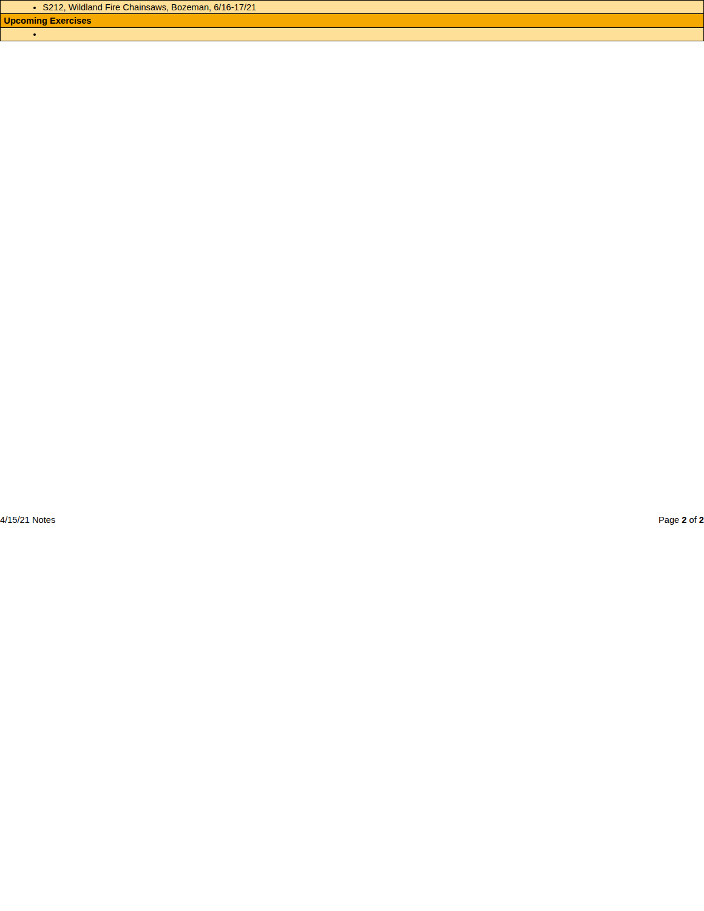| S212, Wildland Fire Chainsaws, Bozeman, 6/16-17/21 |
| Upcoming Exercises |
4/15/21 Notes
Page 2 of 2